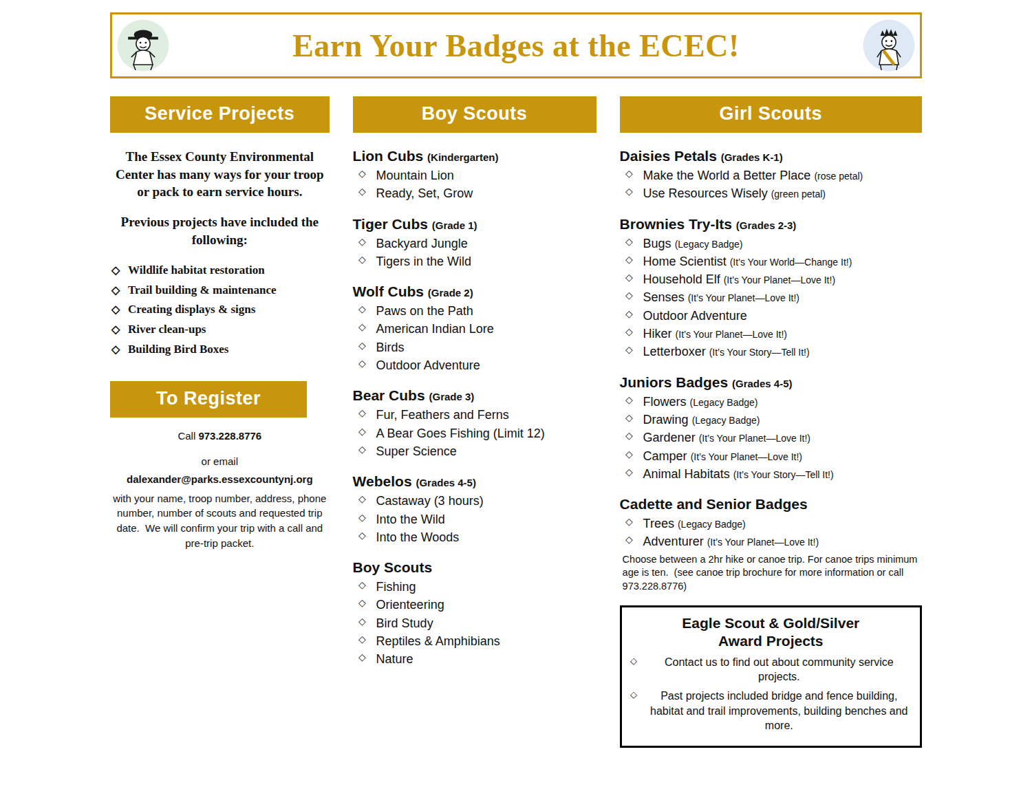Earn Your Badges at the ECEC!
Service Projects
The Essex County Environmental Center has many ways for your troop or pack to earn service hours.
Previous projects have included the following:
Wildlife habitat restoration
Trail building & maintenance
Creating displays & signs
River clean-ups
Building Bird Boxes
To Register
Call 973.228.8776
or email
dalexander@parks.essexcountynj.org with your name, troop number, address, phone number, number of scouts and requested trip date. We will confirm your trip with a call and pre-trip packet.
Boy Scouts
Lion Cubs (Kindergarten)
Mountain Lion
Ready, Set, Grow
Tiger Cubs (Grade 1)
Backyard Jungle
Tigers in the Wild
Wolf Cubs (Grade 2)
Paws on the Path
American Indian Lore
Birds
Outdoor Adventure
Bear Cubs (Grade 3)
Fur, Feathers and Ferns
A Bear Goes Fishing (Limit 12)
Super Science
Webelos (Grades 4-5)
Castaway (3 hours)
Into the Wild
Into the Woods
Boy Scouts
Fishing
Orienteering
Bird Study
Reptiles & Amphibians
Nature
Girl Scouts
Daisies Petals (Grades K-1)
Make the World a Better Place (rose petal)
Use Resources Wisely (green petal)
Brownies Try-Its (Grades 2-3)
Bugs (Legacy Badge)
Home Scientist (It’s Your World—Change It!)
Household Elf (It’s Your Planet—Love It!)
Senses (It’s Your Planet—Love It!)
Outdoor Adventure
Hiker (It’s Your Planet—Love It!)
Letterboxer (It’s Your Story—Tell It!)
Juniors Badges (Grades 4-5)
Flowers (Legacy Badge)
Drawing (Legacy Badge)
Gardener (It’s Your Planet—Love It!)
Camper (It’s Your Planet—Love It!)
Animal Habitats (It’s Your Story—Tell It!)
Cadette and Senior Badges
Trees (Legacy Badge)
Adventurer (It’s Your Planet—Love It!)
Choose between a 2hr hike or canoe trip. For canoe trips minimum age is ten. (see canoe trip brochure for more information or call 973.228.8776)
Eagle Scout & Gold/Silver
Award Projects
Contact us to find out about community service projects.
Past projects included bridge and fence building, habitat and trail improvements, building benches and more.